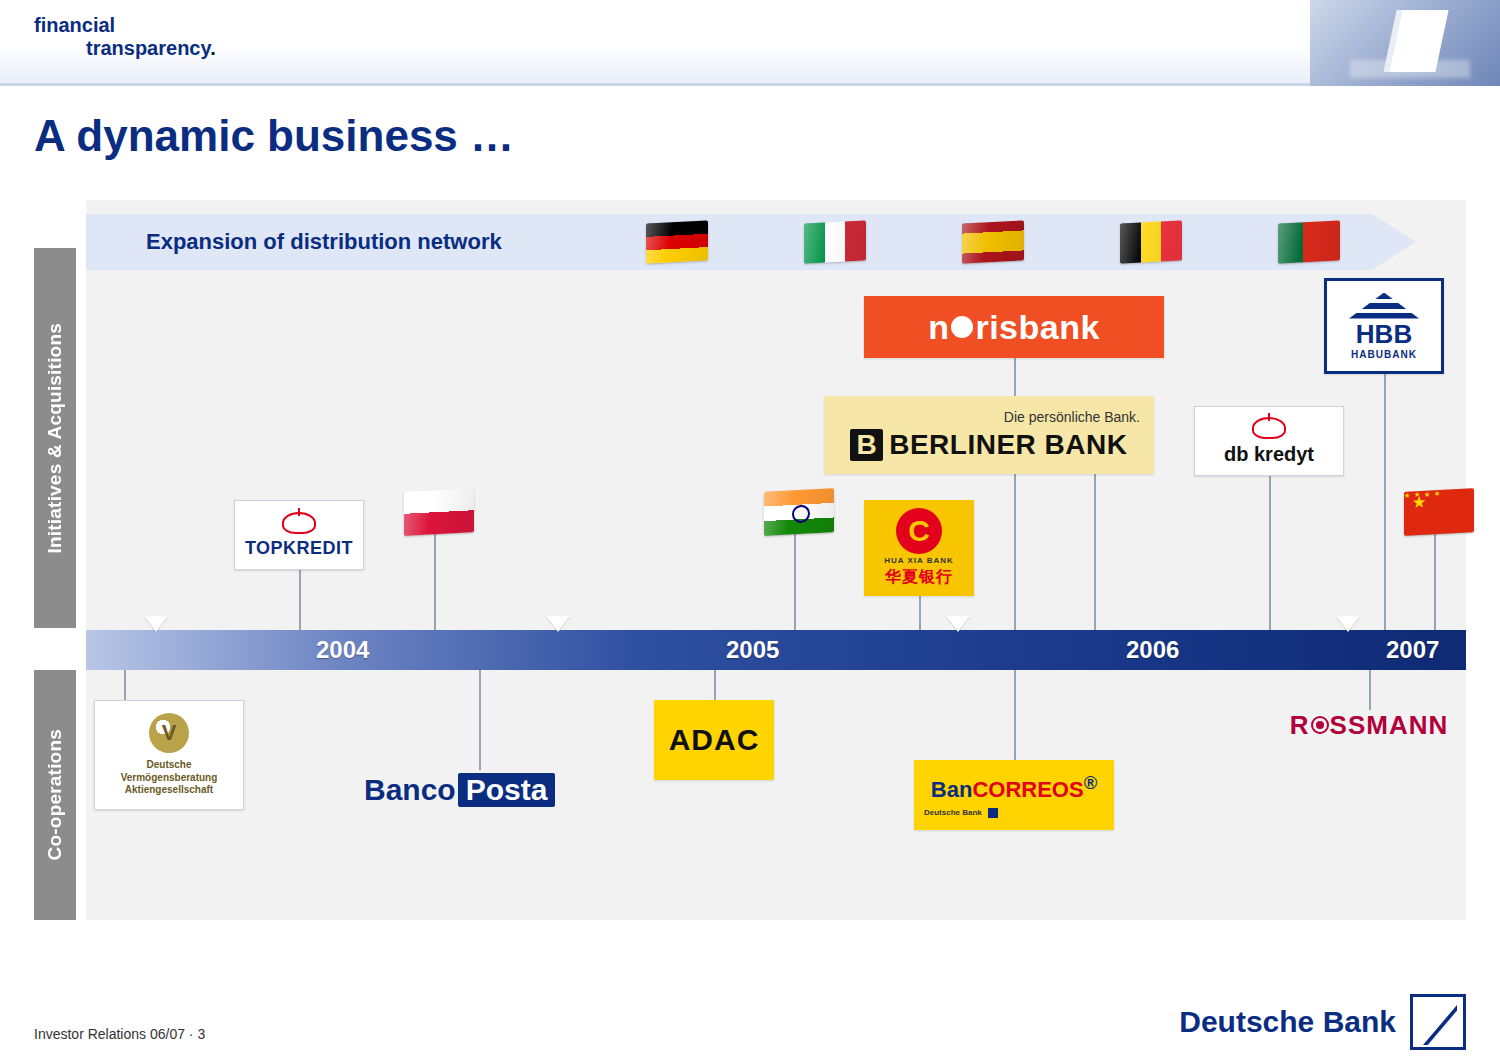financial transparency.
A dynamic business …
Initiatives & Acquisitions
Co-operations
Expansion of distribution network
n risbank
HBB
HABUBANK
Die persönliche Bank.
BBERLINER BANK
db kredyt
TOPKREDIT
C
HUA XIA BANK
华夏银行
2004
2005
2006
2007
Deutsche
Vermögensberatung
Aktiengesellschaft
Banco Posta
ADAC
BanCORREOS®
Deutsche Bank
R SSMANN
Investor Relations 06/07 · 3
Deutsche Bank